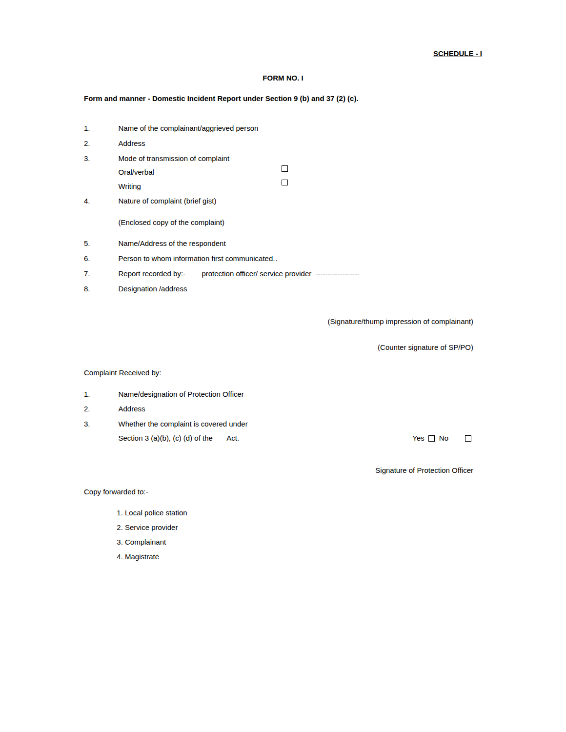SCHEDULE - I
FORM NO. I
Form and manner - Domestic Incident Report under Section 9 (b) and 37 (2) (c).
Name of the complainant/aggrieved person
Address
Mode of transmission of complaint
Oral/verbal
Writing
Nature of complaint (brief gist)
(Enclosed copy of the complaint)
Name/Address of the respondent
Person to whom information first communicated..
Report recorded by:- protection officer/ service provider ------------------
Designation /address
(Signature/thump impression of complainant)
(Counter signature of SP/PO)
Complaint Received by:
Name/designation of Protection Officer
Address
Whether the complaint is covered under
Section 3 (a)(b), (c) (d) of the Act. Yes No
Signature of Protection Officer
Copy forwarded to:-
Local police station
Service provider
Complainant
Magistrate